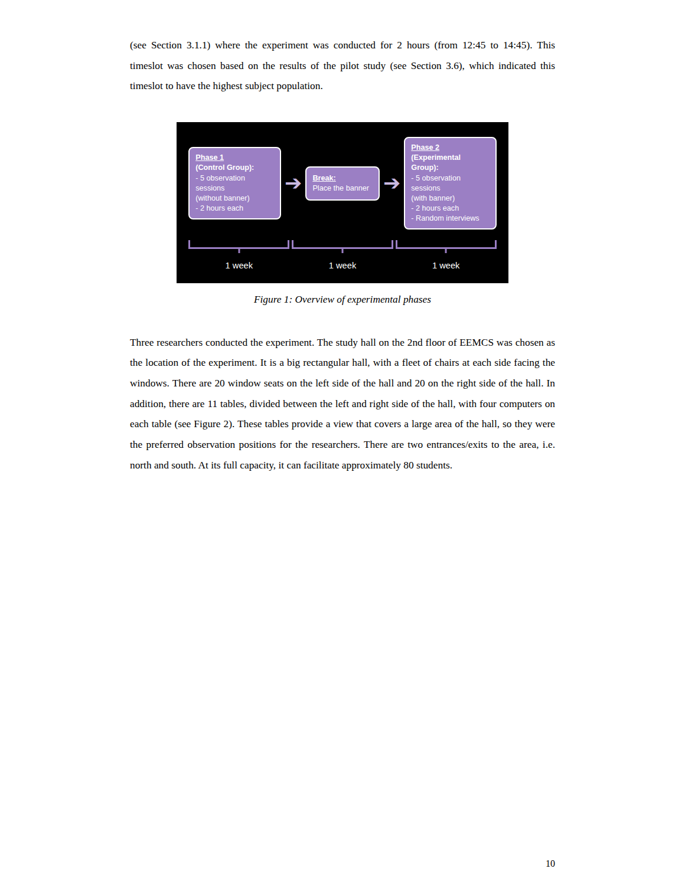(see Section 3.1.1) where the experiment was conducted for 2 hours (from 12:45 to 14:45). This timeslot was chosen based on the results of the pilot study (see Section 3.6), which indicated this timeslot to have the highest subject population.
Phase 1
(Control Group):
- 5 observation sessions
(without banner)
- 2 hours each
➔
Break:
Place the banner
➔
Phase 2
(Experimental Group):
- 5 observation sessions
(with banner)
- 2 hours each
- Random interviews
1 week
1 week
1 week
Figure 1: Overview of experimental phases
Three researchers conducted the experiment. The study hall on the 2nd floor of EEMCS was chosen as the location of the experiment. It is a big rectangular hall, with a fleet of chairs at each side facing the windows. There are 20 window seats on the left side of the hall and 20 on the right side of the hall. In addition, there are 11 tables, divided between the left and right side of the hall, with four computers on each table (see Figure 2). These tables provide a view that covers a large area of the hall, so they were the preferred observation positions for the researchers. There are two entrances/exits to the area, i.e. north and south. At its full capacity, it can facilitate approximately 80 students.
10